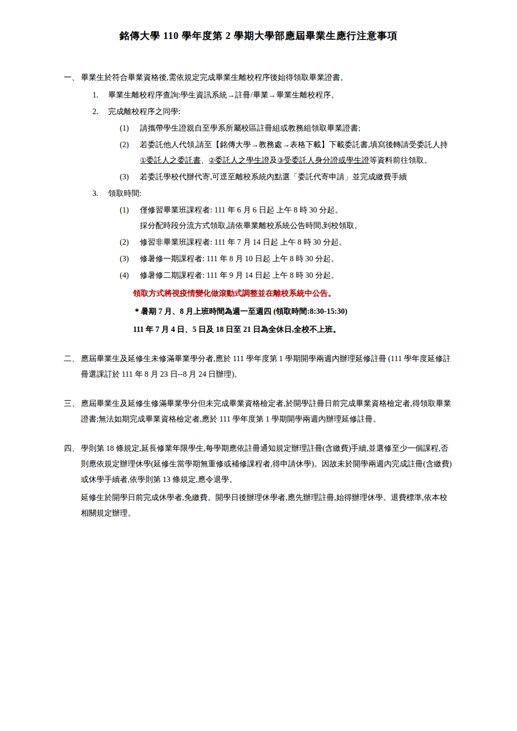銘傳大學 110 學年度第 2 學期大學部應屆畢業生應行注意事項
畢業生於符合畢業資格後,需依規定完成畢業生離校程序後始得領取畢業證書。
畢業生離校程序查詢:學生資訊系統→註冊/畢業→畢業生離校程序。
完成離校程序之同學:
請攜帶學生證親自至學系所屬校區註冊組或教務組領取畢業證書;
若委託他人代領,請至【銘傳大學→教務處→表格下載】下載委託書,填寫後轉請受委託人持①委託人之委託書、②委託人之學生證及③受委託人身分證或學生證等資料前往領取。
若委託學校代辦代寄,可逕至離校系統內點選「委託代寄申請」並完成繳費手續
領取時間:
僅修習畢業班課程者: 111 年 6 月 6 日起 上午 8 時 30 分起。
採分配時段分流方式領取,請依畢業離校系統公告時間,到校領取。
修習非畢業班課程者: 111 年 7 月 14 日起 上午 8 時 30 分起。
修暑修一期課程者: 111 年 8 月 10 日起 上午 8 時 30 分起。
修暑修二期課程者: 111 年 9 月 14 日起 上午 8 時 30 分起。
領取方式將視疫情變化做滾動式調整並在離校系統中公告。
＊暑期 7 月、8 月上班時間為週一至週四 (領取時間:8:30-15:30)
111 年 7 月 4 日、5 日及 18 日至 21 日為全休日,全校不上班。
應屆畢業生及延修生未修滿畢業學分者,應於 111 學年度第 1 學期開學兩週內辦理延修註冊 (111 學年度延修註冊選課訂於 111 年 8 月 23 日--8 月 24 日辦理)。
應屆畢業生及延修生修滿畢業學分但未完成畢業資格檢定者,於開學註冊日前完成畢業資格檢定者,得領取畢業證書;無法如期完成畢業資格檢定者,應於 111 學年度第 1 學期開學兩週內辦理延修註冊。
學則第 18 條規定,延長修業年限學生,每學期應依註冊通知規定辦理註冊(含繳費)手續,並選修至少一個課程,否則應依規定辦理休學(延修生當學期無重修或補修課程者,得申請休學)。因故未於開學兩週內完成註冊(含繳費)或休學手續者,依學則第 13 條規定,應令退學。
延修生於開學日前完成休學者,免繳費。開學日後辦理休學者,應先辦理註冊,始得辦理休學。退費標準,依本校相關規定辦理。